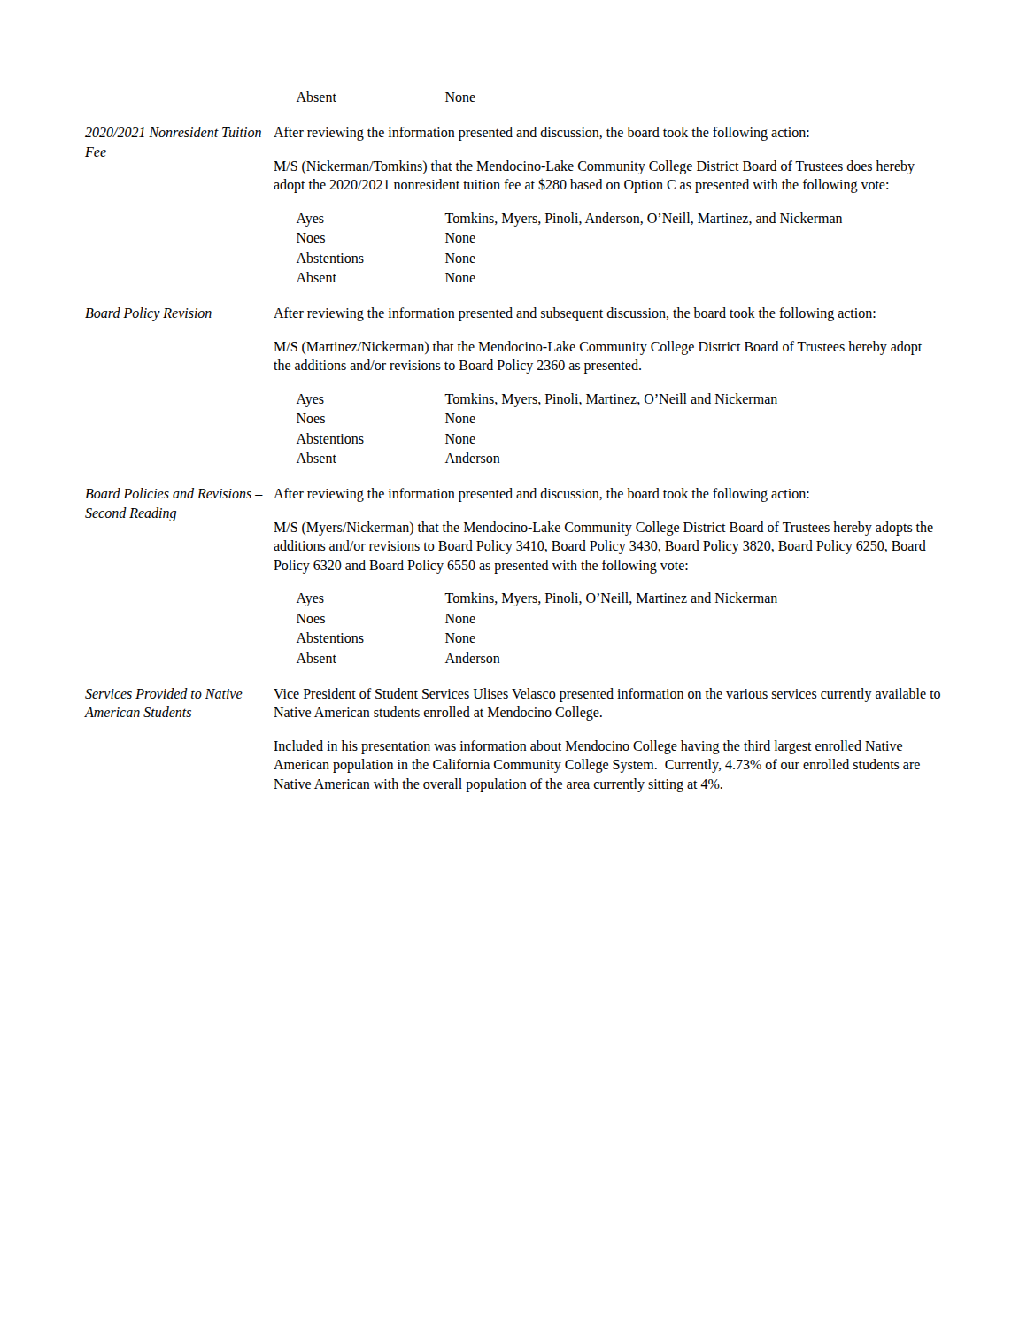| | / Absent / None / |
| 2020/2021 Nonresident Tuition Fee | After reviewing the information presented and discussion, the board took the following action: M/S (Nickerman/Tomkins) that the Mendocino-Lake Community College District Board of Trustees does hereby adopt the 2020/2021 nonresident tuition fee at $280 based on Option C as presented with the following vote: / Ayes / Tomkins, Myers, Pinoli, Anderson, O’Neill, Martinez, and Nickerman / / Noes / None / / Abstentions / None / / Absent / None / |
| Board Policy Revision | After reviewing the information presented and subsequent discussion, the board took the following action: M/S (Martinez/Nickerman) that the Mendocino-Lake Community College District Board of Trustees hereby adopt the additions and/or revisions to Board Policy 2360 as presented. / Ayes / Tomkins, Myers, Pinoli, Martinez, O’Neill and Nickerman / / Noes / None / / Abstentions / None / / Absent / Anderson / |
| Board Policies and Revisions – Second Reading | After reviewing the information presented and discussion, the board took the following action: M/S (Myers/Nickerman) that the Mendocino-Lake Community College District Board of Trustees hereby adopts the additions and/or revisions to Board Policy 3410, Board Policy 3430, Board Policy 3820, Board Policy 6250, Board Policy 6320 and Board Policy 6550 as presented with the following vote: / Ayes / Tomkins, Myers, Pinoli, O’Neill, Martinez and Nickerman / / Noes / None / / Abstentions / None / / Absent / Anderson / |
| Services Provided to Native American Students | Vice President of Student Services Ulises Velasco presented information on the various services currently available to Native American students enrolled at Mendocino College. Included in his presentation was information about Mendocino College having the third largest enrolled Native American population in the California Community College System. Currently, 4.73% of our enrolled students are Native American with the overall population of the area currently sitting at 4%. |